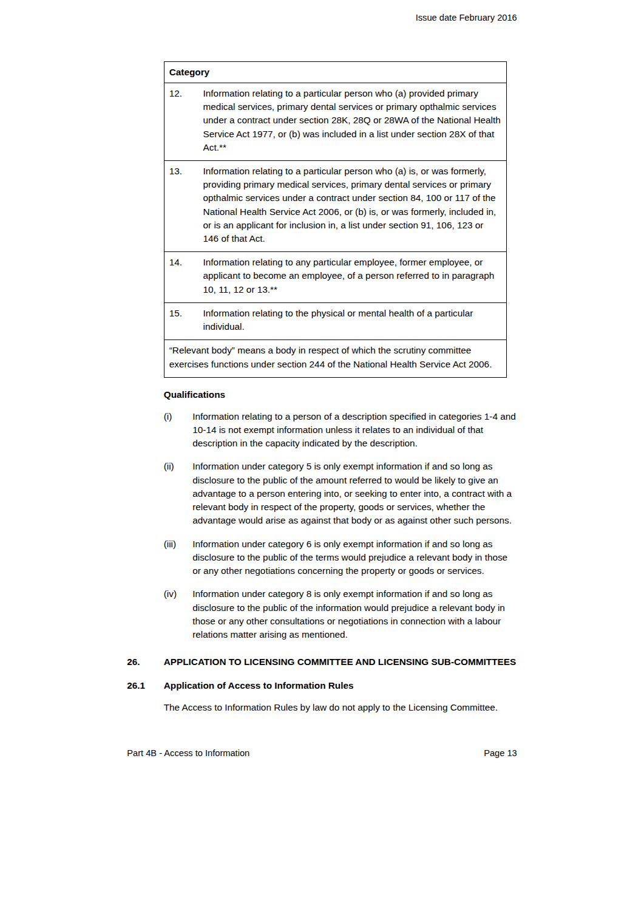Issue date February 2016
| Category |
| --- |
| 12. | Information relating to a particular person who (a) provided primary medical services, primary dental services or primary opthalmic services under a contract under section 28K, 28Q or 28WA of the National Health Service Act 1977, or (b) was included in a list under section 28X of that Act.** |
| 13. | Information relating to a particular person who (a) is, or was formerly, providing primary medical services, primary dental services or primary opthalmic services under a contract under section 84, 100 or 117 of the National Health Service Act 2006, or (b) is, or was formerly, included in, or is an applicant for inclusion in, a list under section 91, 106, 123 or 146 of that Act. |
| 14. | Information relating to any particular employee, former employee, or applicant to become an employee, of a person referred to in paragraph 10, 11, 12 or 13.** |
| 15. | Information relating to the physical or mental health of a particular individual. |
| “Relevant body” means a body in respect of which the scrutiny committee exercises functions under section 244 of the National Health Service Act 2006. |
Qualifications
(i) Information relating to a person of a description specified in categories 1-4 and 10-14 is not exempt information unless it relates to an individual of that description in the capacity indicated by the description.
(ii) Information under category 5 is only exempt information if and so long as disclosure to the public of the amount referred to would be likely to give an advantage to a person entering into, or seeking to enter into, a contract with a relevant body in respect of the property, goods or services, whether the advantage would arise as against that body or as against other such persons.
(iii) Information under category 6 is only exempt information if and so long as disclosure to the public of the terms would prejudice a relevant body in those or any other negotiations concerning the property or goods or services.
(iv) Information under category 8 is only exempt information if and so long as disclosure to the public of the information would prejudice a relevant body in those or any other consultations or negotiations in connection with a labour relations matter arising as mentioned.
26.
APPLICATION TO LICENSING COMMITTEE AND LICENSING SUB-COMMITTEES
26.1
Application of Access to Information Rules
The Access to Information Rules by law do not apply to the Licensing Committee.
Part 4B - Access to Information
Page 13